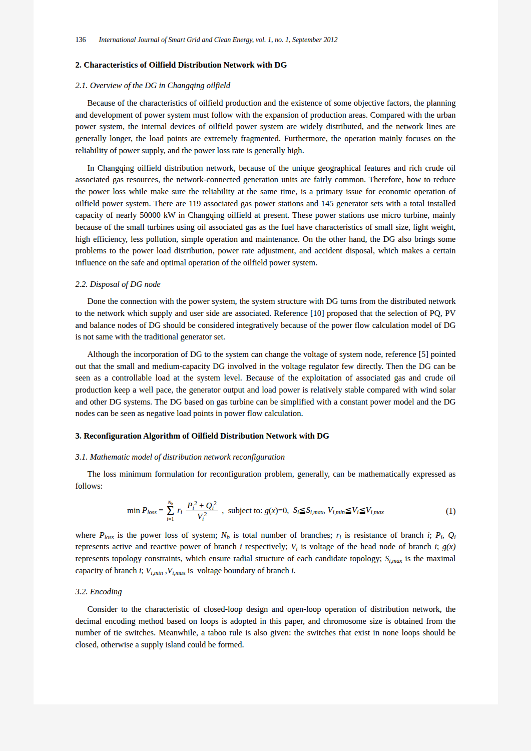136 International Journal of Smart Grid and Clean Energy, vol. 1, no. 1, September 2012
2. Characteristics of Oilfield Distribution Network with DG
2.1. Overview of the DG in Changqing oilfield
Because of the characteristics of oilfield production and the existence of some objective factors, the planning and development of power system must follow with the expansion of production areas. Compared with the urban power system, the internal devices of oilfield power system are widely distributed, and the network lines are generally longer, the load points are extremely fragmented. Furthermore, the operation mainly focuses on the reliability of power supply, and the power loss rate is generally high.
In Changqing oilfield distribution network, because of the unique geographical features and rich crude oil associated gas resources, the network-connected generation units are fairly common. Therefore, how to reduce the power loss while make sure the reliability at the same time, is a primary issue for economic operation of oilfield power system. There are 119 associated gas power stations and 145 generator sets with a total installed capacity of nearly 50000 kW in Changqing oilfield at present. These power stations use micro turbine, mainly because of the small turbines using oil associated gas as the fuel have characteristics of small size, light weight, high efficiency, less pollution, simple operation and maintenance. On the other hand, the DG also brings some problems to the power load distribution, power rate adjustment, and accident disposal, which makes a certain influence on the safe and optimal operation of the oilfield power system.
2.2. Disposal of DG node
Done the connection with the power system, the system structure with DG turns from the distributed network to the network which supply and user side are associated. Reference [10] proposed that the selection of PQ, PV and balance nodes of DG should be considered integratively because of the power flow calculation model of DG is not same with the traditional generator set.
Although the incorporation of DG to the system can change the voltage of system node, reference [5] pointed out that the small and medium-capacity DG involved in the voltage regulator few directly. Then the DG can be seen as a controllable load at the system level. Because of the exploitation of associated gas and crude oil production keep a well pace, the generator output and load power is relatively stable compared with wind solar and other DG systems. The DG based on gas turbine can be simplified with a constant power model and the DG nodes can be seen as negative load points in power flow calculation.
3. Reconfiguration Algorithm of Oilfield Distribution Network with DG
3.1. Mathematic model of distribution network reconfiguration
The loss minimum formulation for reconfiguration problem, generally, can be mathematically expressed as follows:
min Ploss = Nb Σ i=1 ri Pi2 + Qi2 Vi2 , subject to: g(x)=0, Si≦Si,max, Vi,min≦Vi≦Vi,max
(1)
where Ploss is the power loss of system; Nb is total number of branches; ri is resistance of branch i; Pi, Qi represents active and reactive power of branch i respectively; Vi is voltage of the head node of branch i; g(x) represents topology constraints, which ensure radial structure of each candidate topology; Si,max is the maximal capacity of branch i; Vi,min ,Vi,max is voltage boundary of branch i.
3.2. Encoding
Consider to the characteristic of closed-loop design and open-loop operation of distribution network, the decimal encoding method based on loops is adopted in this paper, and chromosome size is obtained from the number of tie switches. Meanwhile, a taboo rule is also given: the switches that exist in none loops should be closed, otherwise a supply island could be formed.